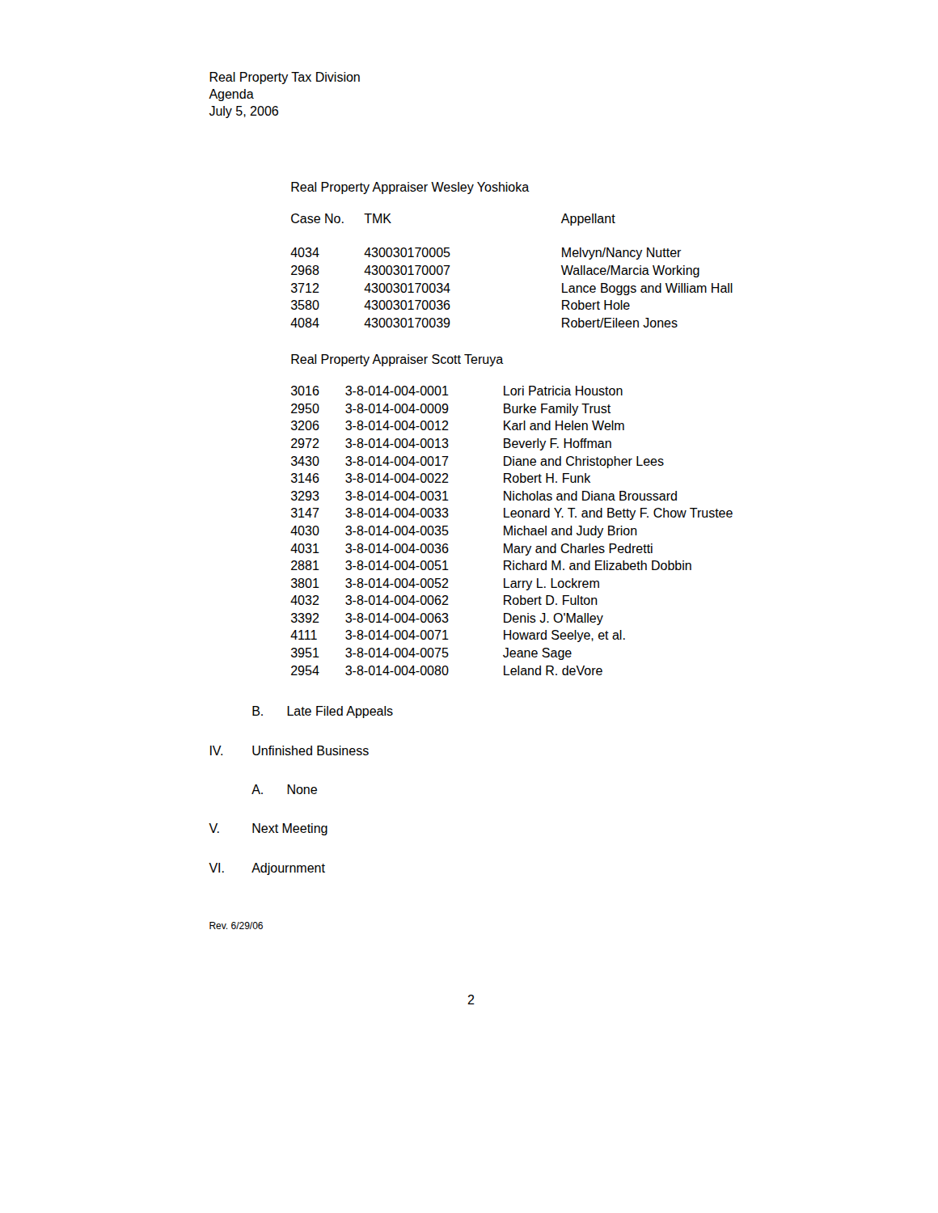Real Property Tax Division
Agenda
July 5, 2006
Real Property Appraiser Wesley Yoshioka
| Case No. | TMK | Appellant |
| 4034 | 430030170005 | Melvyn/Nancy Nutter |
| 2968 | 430030170007 | Wallace/Marcia Working |
| 3712 | 430030170034 | Lance Boggs and William Hall |
| 3580 | 430030170036 | Robert Hole |
| 4084 | 430030170039 | Robert/Eileen Jones |
Real Property Appraiser Scott Teruya
| 3016 | 3-8-014-004-0001 | Lori Patricia Houston |
| 2950 | 3-8-014-004-0009 | Burke Family Trust |
| 3206 | 3-8-014-004-0012 | Karl and Helen Welm |
| 2972 | 3-8-014-004-0013 | Beverly F. Hoffman |
| 3430 | 3-8-014-004-0017 | Diane and Christopher Lees |
| 3146 | 3-8-014-004-0022 | Robert H. Funk |
| 3293 | 3-8-014-004-0031 | Nicholas and Diana Broussard |
| 3147 | 3-8-014-004-0033 | Leonard Y. T. and Betty F. Chow Trustee |
| 4030 | 3-8-014-004-0035 | Michael and Judy Brion |
| 4031 | 3-8-014-004-0036 | Mary and Charles Pedretti |
| 2881 | 3-8-014-004-0051 | Richard M. and Elizabeth Dobbin |
| 3801 | 3-8-014-004-0052 | Larry L. Lockrem |
| 4032 | 3-8-014-004-0062 | Robert D. Fulton |
| 3392 | 3-8-014-004-0063 | Denis J. O'Malley |
| 4111 | 3-8-014-004-0071 | Howard Seelye, et al. |
| 3951 | 3-8-014-004-0075 | Jeane Sage |
| 2954 | 3-8-014-004-0080 | Leland R. deVore |
B.
Late Filed Appeals
IV.
Unfinished Business
A.
None
V.
Next Meeting
VI.
Adjournment
Rev. 6/29/06
2